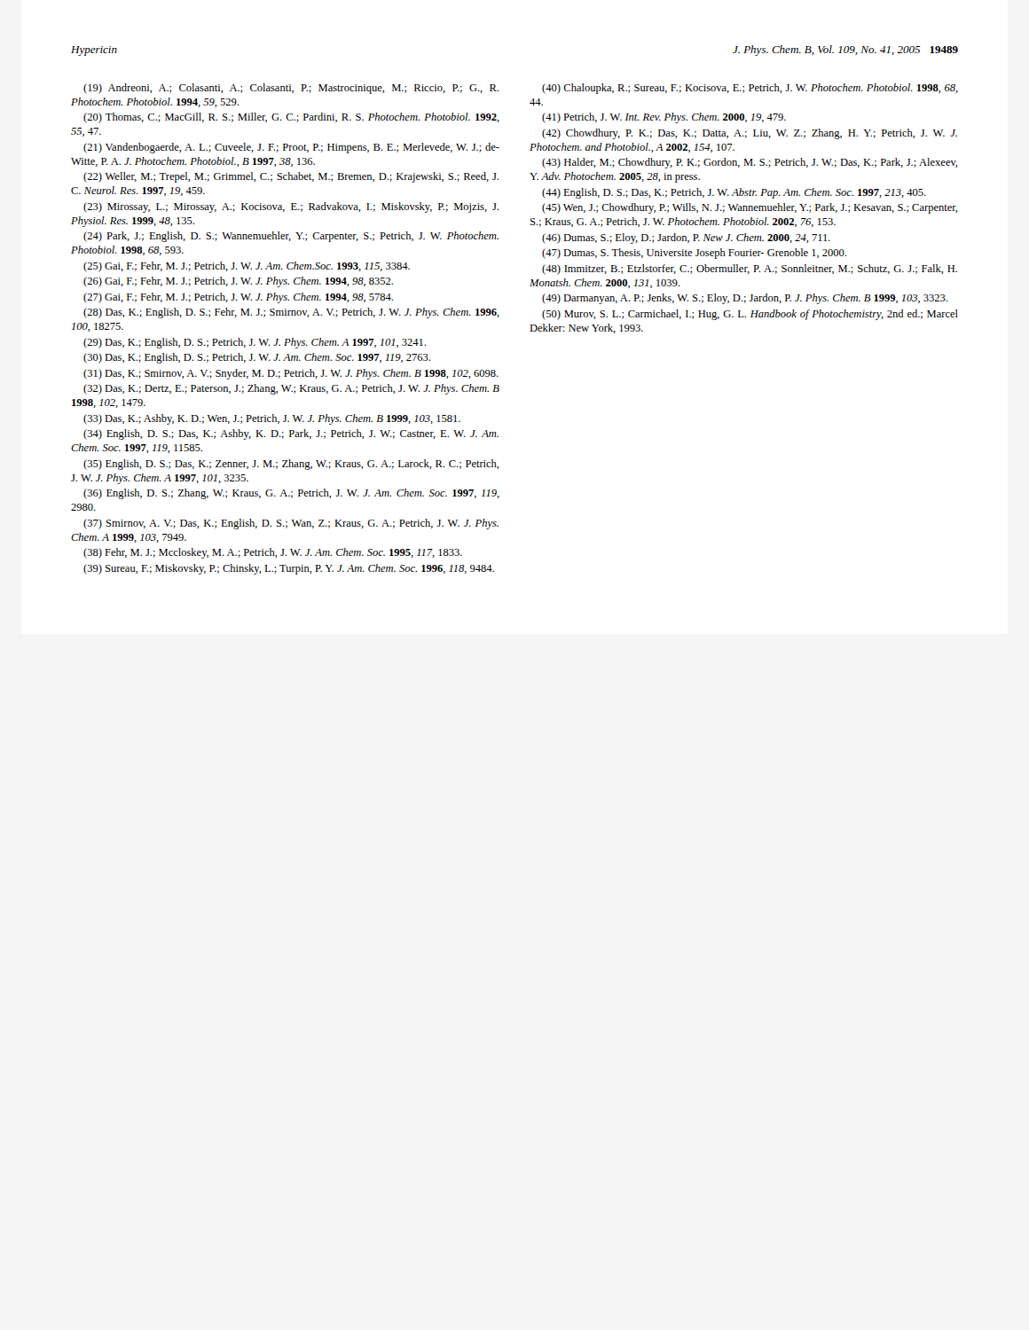Hypericin
J. Phys. Chem. B, Vol. 109, No. 41, 200519489
(19) Andreoni, A.; Colasanti, A.; Colasanti, P.; Mastrocinique, M.; Riccio, P.; G., R. Photochem. Photobiol. 1994, 59, 529.
(20) Thomas, C.; MacGill, R. S.; Miller, G. C.; Pardini, R. S. Photochem. Photobiol. 1992, 55, 47.
(21) Vandenbogaerde, A. L.; Cuveele, J. F.; Proot, P.; Himpens, B. E.; Merlevede, W. J.; deWitte, P. A. J. Photochem. Photobiol., B 1997, 38, 136.
(22) Weller, M.; Trepel, M.; Grimmel, C.; Schabet, M.; Bremen, D.; Krajewski, S.; Reed, J. C. Neurol. Res. 1997, 19, 459.
(23) Mirossay, L.; Mirossay, A.; Kocisova, E.; Radvakova, I.; Miskovsky, P.; Mojzis, J. Physiol. Res. 1999, 48, 135.
(24) Park, J.; English, D. S.; Wannemuehler, Y.; Carpenter, S.; Petrich, J. W. Photochem. Photobiol. 1998, 68, 593.
(25) Gai, F.; Fehr, M. J.; Petrich, J. W. J. Am. Chem.Soc. 1993, 115, 3384.
(26) Gai, F.; Fehr, M. J.; Petrich, J. W. J. Phys. Chem. 1994, 98, 8352.
(27) Gai, F.; Fehr, M. J.; Petrich, J. W. J. Phys. Chem. 1994, 98, 5784.
(28) Das, K.; English, D. S.; Fehr, M. J.; Smirnov, A. V.; Petrich, J. W. J. Phys. Chem. 1996, 100, 18275.
(29) Das, K.; English, D. S.; Petrich, J. W. J. Phys. Chem. A 1997, 101, 3241.
(30) Das, K.; English, D. S.; Petrich, J. W. J. Am. Chem. Soc. 1997, 119, 2763.
(31) Das, K.; Smirnov, A. V.; Snyder, M. D.; Petrich, J. W. J. Phys. Chem. B 1998, 102, 6098.
(32) Das, K.; Dertz, E.; Paterson, J.; Zhang, W.; Kraus, G. A.; Petrich, J. W. J. Phys. Chem. B 1998, 102, 1479.
(33) Das, K.; Ashby, K. D.; Wen, J.; Petrich, J. W. J. Phys. Chem. B 1999, 103, 1581.
(34) English, D. S.; Das, K.; Ashby, K. D.; Park, J.; Petrich, J. W.; Castner, E. W. J. Am. Chem. Soc. 1997, 119, 11585.
(35) English, D. S.; Das, K.; Zenner, J. M.; Zhang, W.; Kraus, G. A.; Larock, R. C.; Petrich, J. W. J. Phys. Chem. A 1997, 101, 3235.
(36) English, D. S.; Zhang, W.; Kraus, G. A.; Petrich, J. W. J. Am. Chem. Soc. 1997, 119, 2980.
(37) Smirnov, A. V.; Das, K.; English, D. S.; Wan, Z.; Kraus, G. A.; Petrich, J. W. J. Phys. Chem. A 1999, 103, 7949.
(38) Fehr, M. J.; Mccloskey, M. A.; Petrich, J. W. J. Am. Chem. Soc. 1995, 117, 1833.
(39) Sureau, F.; Miskovsky, P.; Chinsky, L.; Turpin, P. Y. J. Am. Chem. Soc. 1996, 118, 9484.
(40) Chaloupka, R.; Sureau, F.; Kocisova, E.; Petrich, J. W. Photochem. Photobiol. 1998, 68, 44.
(41) Petrich, J. W. Int. Rev. Phys. Chem. 2000, 19, 479.
(42) Chowdhury, P. K.; Das, K.; Datta, A.; Liu, W. Z.; Zhang, H. Y.; Petrich, J. W. J. Photochem. and Photobiol., A 2002, 154, 107.
(43) Halder, M.; Chowdhury, P. K.; Gordon, M. S.; Petrich, J. W.; Das, K.; Park, J.; Alexeev, Y. Adv. Photochem. 2005, 28, in press.
(44) English, D. S.; Das, K.; Petrich, J. W. Abstr. Pap. Am. Chem. Soc. 1997, 213, 405.
(45) Wen, J.; Chowdhury, P.; Wills, N. J.; Wannemuehler, Y.; Park, J.; Kesavan, S.; Carpenter, S.; Kraus, G. A.; Petrich, J. W. Photochem. Photobiol. 2002, 76, 153.
(46) Dumas, S.; Eloy, D.; Jardon, P. New J. Chem. 2000, 24, 711.
(47) Dumas, S. Thesis, Universite Joseph Fourier- Grenoble 1, 2000.
(48) Immitzer, B.; Etzlstorfer, C.; Obermuller, P. A.; Sonnleitner, M.; Schutz, G. J.; Falk, H. Monatsh. Chem. 2000, 131, 1039.
(49) Darmanyan, A. P.; Jenks, W. S.; Eloy, D.; Jardon, P. J. Phys. Chem. B 1999, 103, 3323.
(50) Murov, S. L.; Carmichael, I.; Hug, G. L. Handbook of Photochemistry, 2nd ed.; Marcel Dekker: New York, 1993.